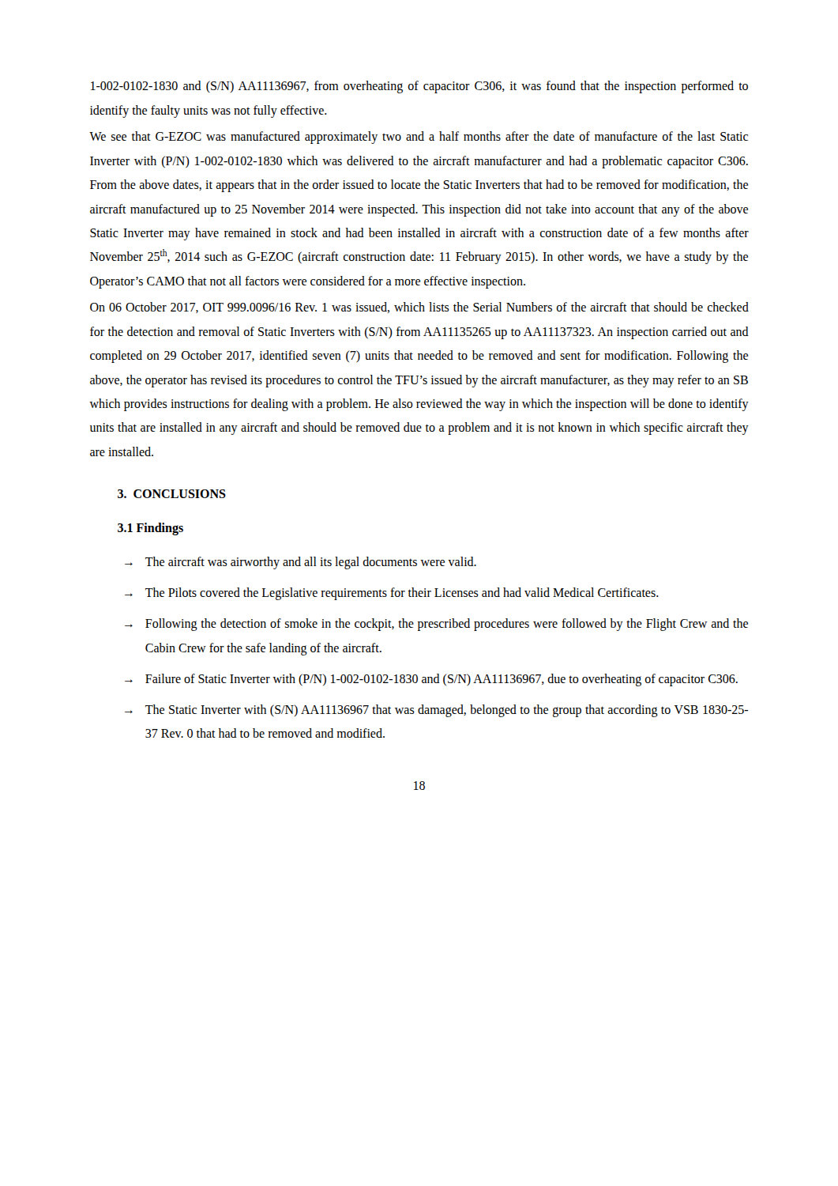1-002-0102-1830 and (S/N) AA11136967, from overheating of capacitor C306, it was found that the inspection performed to identify the faulty units was not fully effective.
We see that G-EZOC was manufactured approximately two and a half months after the date of manufacture of the last Static Inverter with (P/N) 1-002-0102-1830 which was delivered to the aircraft manufacturer and had a problematic capacitor C306. From the above dates, it appears that in the order issued to locate the Static Inverters that had to be removed for modification, the aircraft manufactured up to 25 November 2014 were inspected. This inspection did not take into account that any of the above Static Inverter may have remained in stock and had been installed in aircraft with a construction date of a few months after November 25th, 2014 such as G-EZOC (aircraft construction date: 11 February 2015). In other words, we have a study by the Operator’s CAMO that not all factors were considered for a more effective inspection.
On 06 October 2017, OIT 999.0096/16 Rev. 1 was issued, which lists the Serial Numbers of the aircraft that should be checked for the detection and removal of Static Inverters with (S/N) from AA11135265 up to AA11137323. An inspection carried out and completed on 29 October 2017, identified seven (7) units that needed to be removed and sent for modification. Following the above, the operator has revised its procedures to control the TFU’s issued by the aircraft manufacturer, as they may refer to an SB which provides instructions for dealing with a problem. He also reviewed the way in which the inspection will be done to identify units that are installed in any aircraft and should be removed due to a problem and it is not known in which specific aircraft they are installed.
3. CONCLUSIONS
3.1 Findings
The aircraft was airworthy and all its legal documents were valid.
The Pilots covered the Legislative requirements for their Licenses and had valid Medical Certificates.
Following the detection of smoke in the cockpit, the prescribed procedures were followed by the Flight Crew and the Cabin Crew for the safe landing of the aircraft.
Failure of Static Inverter with (P/N) 1-002-0102-1830 and (S/N) AA11136967, due to overheating of capacitor C306.
The Static Inverter with (S/N) AA11136967 that was damaged, belonged to the group that according to VSB 1830-25-37 Rev. 0 that had to be removed and modified.
18